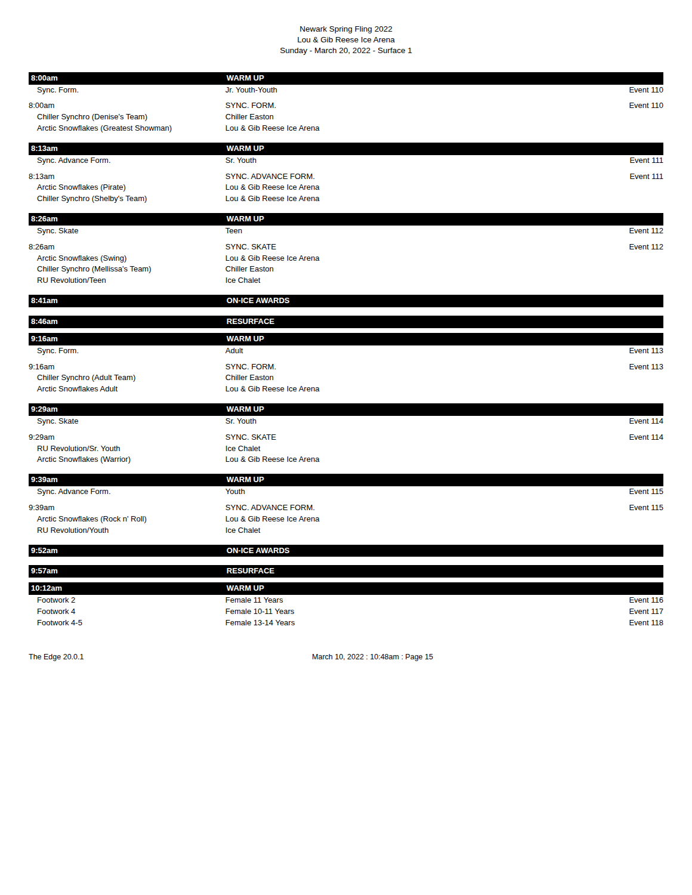Newark Spring Fling 2022
Lou & Gib Reese Ice Arena
Sunday - March 20, 2022 - Surface 1
| 8:00am | WARM UP | |
| Sync. Form. | Jr. Youth-Youth | Event 110 |
| 8:00am | SYNC. FORM. | Event 110 |
| Chiller Synchro (Denise's Team) | Chiller Easton | |
| Arctic Snowflakes (Greatest Showman) | Lou & Gib Reese Ice Arena | |
| 8:13am | WARM UP | |
| Sync. Advance Form. | Sr. Youth | Event 111 |
| 8:13am | SYNC. ADVANCE FORM. | Event 111 |
| Arctic Snowflakes (Pirate) | Lou & Gib Reese Ice Arena | |
| Chiller Synchro (Shelby's Team) | Lou & Gib Reese Ice Arena | |
| 8:26am | WARM UP | |
| Sync. Skate | Teen | Event 112 |
| 8:26am | SYNC. SKATE | Event 112 |
| Arctic Snowflakes (Swing) | Lou & Gib Reese Ice Arena | |
| Chiller Synchro (Mellissa's Team) | Chiller Easton | |
| RU Revolution/Teen | Ice Chalet | |
| 8:41am | ON-ICE AWARDS | |
| 8:46am | RESURFACE | |
| 9:16am | WARM UP | |
| Sync. Form. | Adult | Event 113 |
| 9:16am | SYNC. FORM. | Event 113 |
| Chiller Synchro (Adult Team) | Chiller Easton | |
| Arctic Snowflakes Adult | Lou & Gib Reese Ice Arena | |
| 9:29am | WARM UP | |
| Sync. Skate | Sr. Youth | Event 114 |
| 9:29am | SYNC. SKATE | Event 114 |
| RU Revolution/Sr. Youth | Ice Chalet | |
| Arctic Snowflakes (Warrior) | Lou & Gib Reese Ice Arena | |
| 9:39am | WARM UP | |
| Sync. Advance Form. | Youth | Event 115 |
| 9:39am | SYNC. ADVANCE FORM. | Event 115 |
| Arctic Snowflakes (Rock n' Roll) | Lou & Gib Reese Ice Arena | |
| RU Revolution/Youth | Ice Chalet | |
| 9:52am | ON-ICE AWARDS | |
| 9:57am | RESURFACE | |
| 10:12am | WARM UP | |
| Footwork 2 | Female 11 Years | Event 116 |
| Footwork 4 | Female 10-11 Years | Event 117 |
| Footwork 4-5 | Female 13-14 Years | Event 118 |
The Edge 20.0.1
March 10, 2022 : 10:48am : Page 15